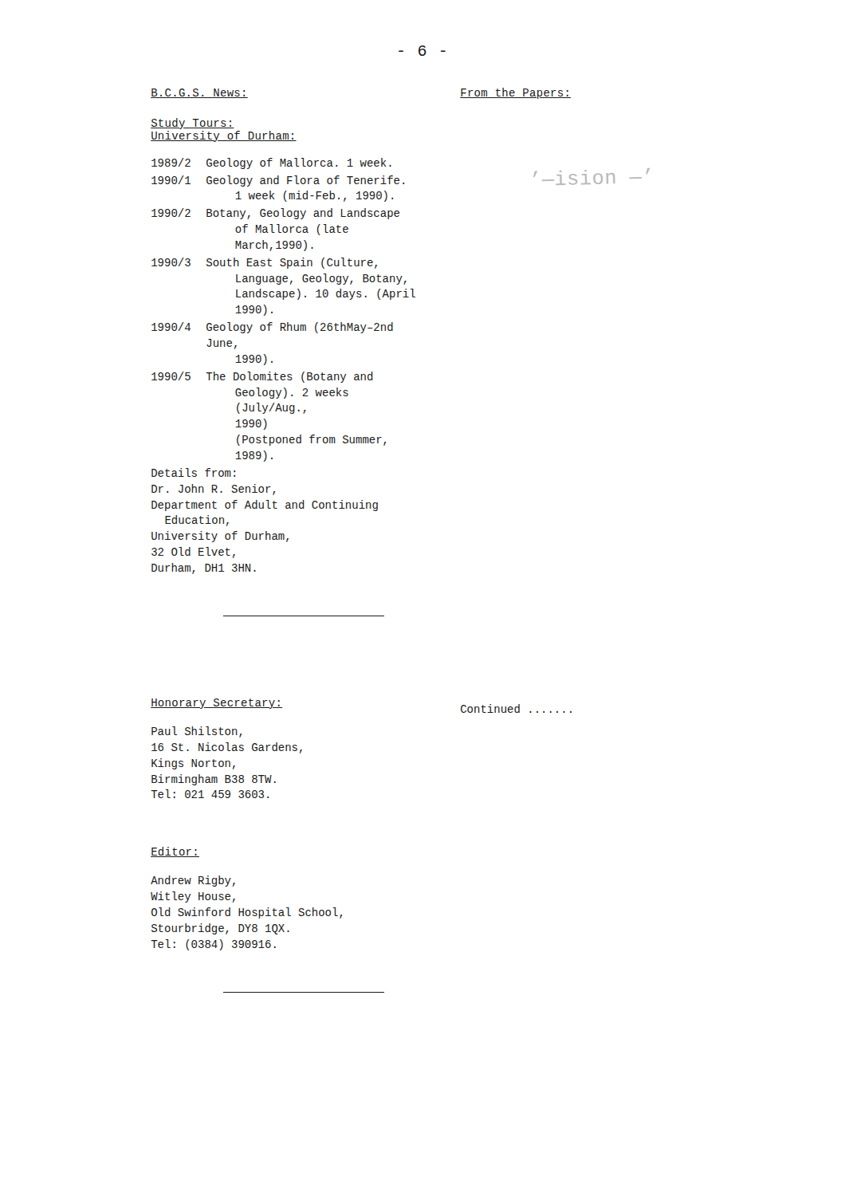- 6 -
B.C.G.S. News:
Study Tours:
University of Durham:
1989/2 Geology of Mallorca. 1 week.
1990/1 Geology and Flora of Tenerife. 1 week (mid-Feb., 1990).
1990/2 Botany, Geology and Landscape of Mallorca (late March,1990).
1990/3 South East Spain (Culture, Language, Geology, Botany, Landscape). 10 days. (April 1990).
1990/4 Geology of Rhum (26thMay–2nd June, 1990).
1990/5 The Dolomites (Botany and Geology). 2 weeks (July/Aug., 1990) (Postponed from Summer, 1989).
Details from:
Dr. John R. Senior,
Department of Adult and Continuing
Education,
University of Durham,
32 Old Elvet,
Durham, DH1 3HN.
Honorary Secretary:
Paul Shilston,
16 St. Nicolas Gardens,
Kings Norton,
Birmingham B38 8TW.
Tel: 021 459 3603.
Editor:
Andrew Rigby,
Witley House,
Old Swinford Hospital School,
Stourbridge, DY8 1QX.
Tel: (0384) 390916.
From the Papers:
’—ision —’
Continued .......